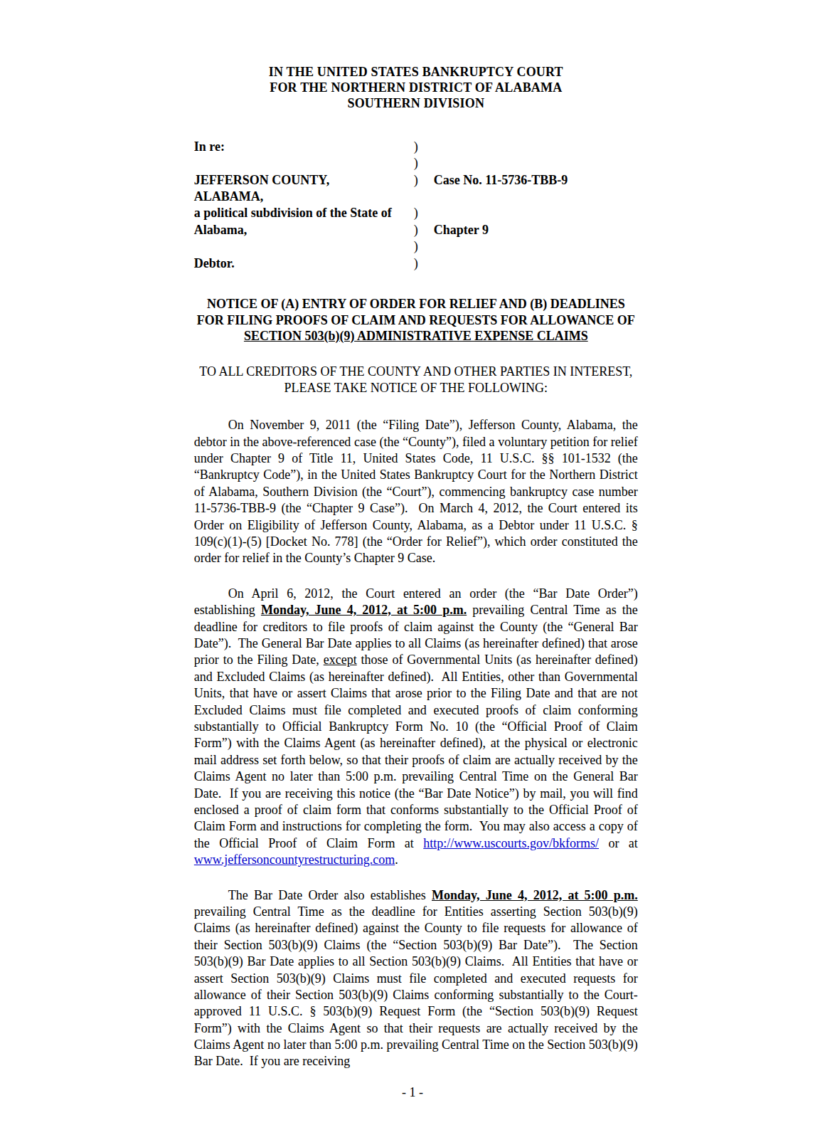IN THE UNITED STATES BANKRUPTCY COURT
FOR THE NORTHERN DISTRICT OF ALABAMA
SOUTHERN DIVISION
| In re: | ) | |
| | ) | |
| JEFFERSON COUNTY, ALABAMA, | ) | Case No. 11-5736-TBB-9 |
| a political subdivision of the State of | ) | |
| Alabama, | ) | Chapter 9 |
| | ) | |
| Debtor. | ) | |
NOTICE OF (A) ENTRY OF ORDER FOR RELIEF AND (B) DEADLINES
FOR FILING PROOFS OF CLAIM AND REQUESTS FOR ALLOWANCE OF
SECTION 503(b)(9) ADMINISTRATIVE EXPENSE CLAIMS
TO ALL CREDITORS OF THE COUNTY AND OTHER PARTIES IN INTEREST,
PLEASE TAKE NOTICE OF THE FOLLOWING:
On November 9, 2011 (the “Filing Date”), Jefferson County, Alabama, the debtor in the above-referenced case (the “County”), filed a voluntary petition for relief under Chapter 9 of Title 11, United States Code, 11 U.S.C. §§ 101-1532 (the “Bankruptcy Code”), in the United States Bankruptcy Court for the Northern District of Alabama, Southern Division (the “Court”), commencing bankruptcy case number 11-5736-TBB-9 (the “Chapter 9 Case”). On March 4, 2012, the Court entered its Order on Eligibility of Jefferson County, Alabama, as a Debtor under 11 U.S.C. § 109(c)(1)-(5) [Docket No. 778] (the “Order for Relief”), which order constituted the order for relief in the County’s Chapter 9 Case.
On April 6, 2012, the Court entered an order (the “Bar Date Order”) establishing Monday, June 4, 2012, at 5:00 p.m. prevailing Central Time as the deadline for creditors to file proofs of claim against the County (the “General Bar Date”). The General Bar Date applies to all Claims (as hereinafter defined) that arose prior to the Filing Date, except those of Governmental Units (as hereinafter defined) and Excluded Claims (as hereinafter defined). All Entities, other than Governmental Units, that have or assert Claims that arose prior to the Filing Date and that are not Excluded Claims must file completed and executed proofs of claim conforming substantially to Official Bankruptcy Form No. 10 (the “Official Proof of Claim Form”) with the Claims Agent (as hereinafter defined), at the physical or electronic mail address set forth below, so that their proofs of claim are actually received by the Claims Agent no later than 5:00 p.m. prevailing Central Time on the General Bar Date. If you are receiving this notice (the “Bar Date Notice”) by mail, you will find enclosed a proof of claim form that conforms substantially to the Official Proof of Claim Form and instructions for completing the form. You may also access a copy of the Official Proof of Claim Form at http://www.uscourts.gov/bkforms/ or at www.jeffersoncountyrestructuring.com.
The Bar Date Order also establishes Monday, June 4, 2012, at 5:00 p.m. prevailing Central Time as the deadline for Entities asserting Section 503(b)(9) Claims (as hereinafter defined) against the County to file requests for allowance of their Section 503(b)(9) Claims (the “Section 503(b)(9) Bar Date”). The Section 503(b)(9) Bar Date applies to all Section 503(b)(9) Claims. All Entities that have or assert Section 503(b)(9) Claims must file completed and executed requests for allowance of their Section 503(b)(9) Claims conforming substantially to the Court-approved 11 U.S.C. § 503(b)(9) Request Form (the “Section 503(b)(9) Request Form”) with the Claims Agent so that their requests are actually received by the Claims Agent no later than 5:00 p.m. prevailing Central Time on the Section 503(b)(9) Bar Date. If you are receiving
- 1 -